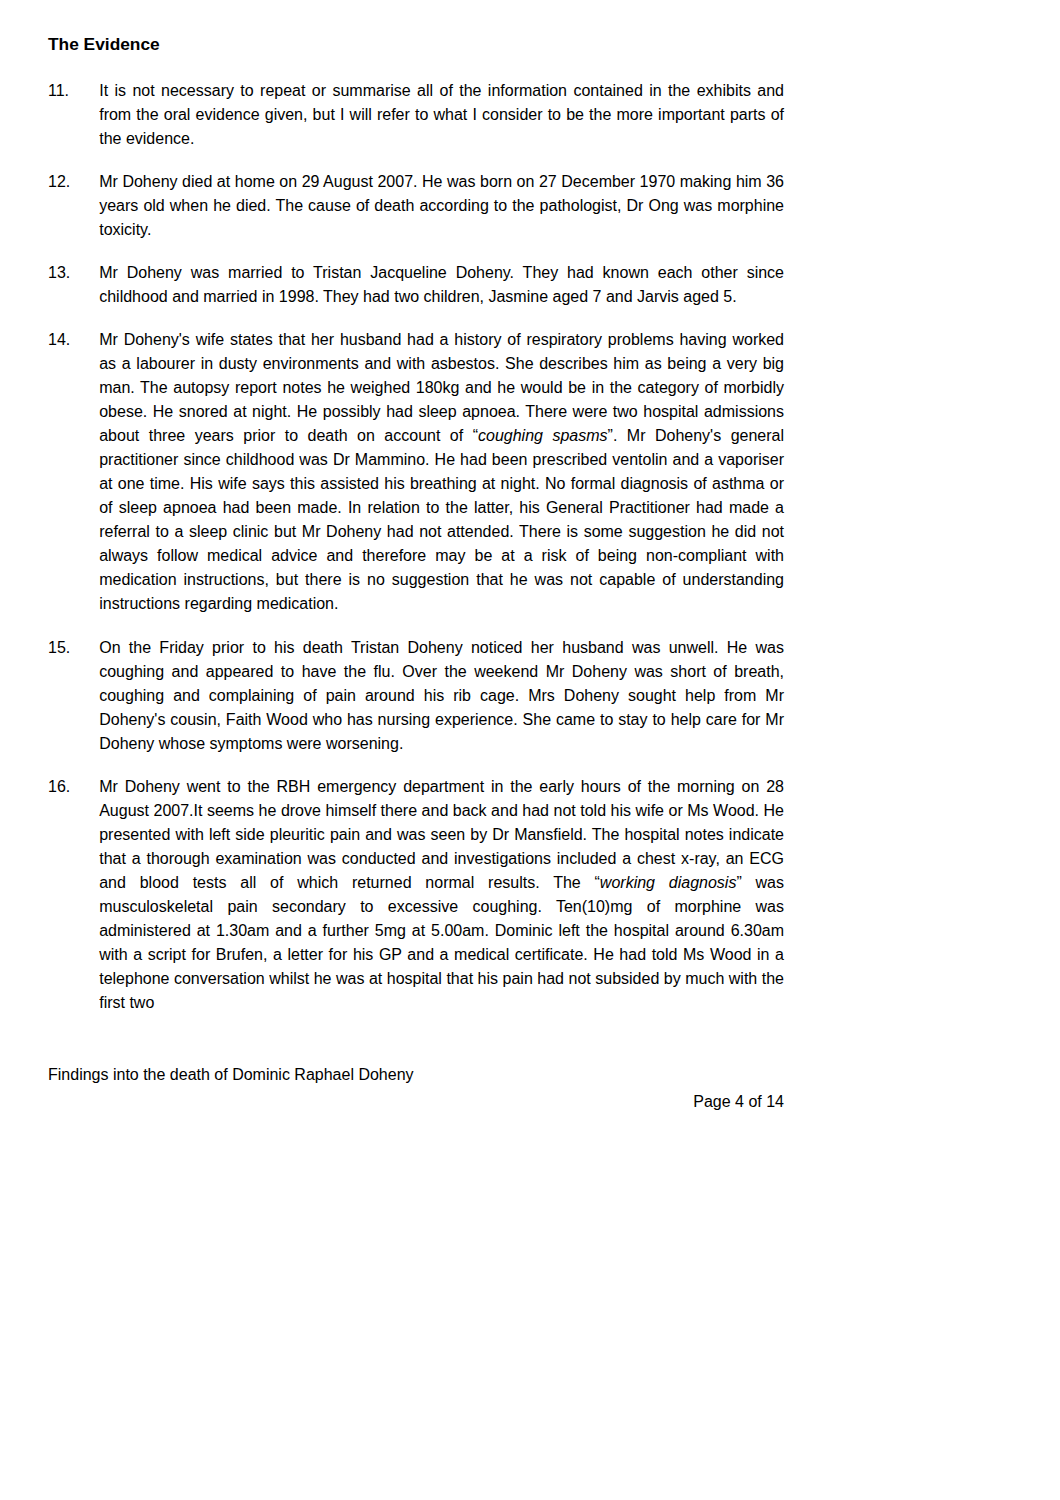The Evidence
11. It is not necessary to repeat or summarise all of the information contained in the exhibits and from the oral evidence given, but I will refer to what I consider to be the more important parts of the evidence.
12. Mr Doheny died at home on 29 August 2007. He was born on 27 December 1970 making him 36 years old when he died. The cause of death according to the pathologist, Dr Ong was morphine toxicity.
13. Mr Doheny was married to Tristan Jacqueline Doheny. They had known each other since childhood and married in 1998. They had two children, Jasmine aged 7 and Jarvis aged 5.
14. Mr Doheny's wife states that her husband had a history of respiratory problems having worked as a labourer in dusty environments and with asbestos. She describes him as being a very big man. The autopsy report notes he weighed 180kg and he would be in the category of morbidly obese. He snored at night. He possibly had sleep apnoea. There were two hospital admissions about three years prior to death on account of “coughing spasms”. Mr Doheny's general practitioner since childhood was Dr Mammino. He had been prescribed ventolin and a vaporiser at one time. His wife says this assisted his breathing at night. No formal diagnosis of asthma or of sleep apnoea had been made. In relation to the latter, his General Practitioner had made a referral to a sleep clinic but Mr Doheny had not attended. There is some suggestion he did not always follow medical advice and therefore may be at a risk of being non-compliant with medication instructions, but there is no suggestion that he was not capable of understanding instructions regarding medication.
15. On the Friday prior to his death Tristan Doheny noticed her husband was unwell. He was coughing and appeared to have the flu. Over the weekend Mr Doheny was short of breath, coughing and complaining of pain around his rib cage. Mrs Doheny sought help from Mr Doheny's cousin, Faith Wood who has nursing experience. She came to stay to help care for Mr Doheny whose symptoms were worsening.
16. Mr Doheny went to the RBH emergency department in the early hours of the morning on 28 August 2007.It seems he drove himself there and back and had not told his wife or Ms Wood. He presented with left side pleuritic pain and was seen by Dr Mansfield. The hospital notes indicate that a thorough examination was conducted and investigations included a chest x-ray, an ECG and blood tests all of which returned normal results. The “working diagnosis” was musculoskeletal pain secondary to excessive coughing. Ten(10)mg of morphine was administered at 1.30am and a further 5mg at 5.00am. Dominic left the hospital around 6.30am with a script for Brufen, a letter for his GP and a medical certificate. He had told Ms Wood in a telephone conversation whilst he was at hospital that his pain had not subsided by much with the first two
Findings into the death of Dominic Raphael Doheny
Page 4 of 14